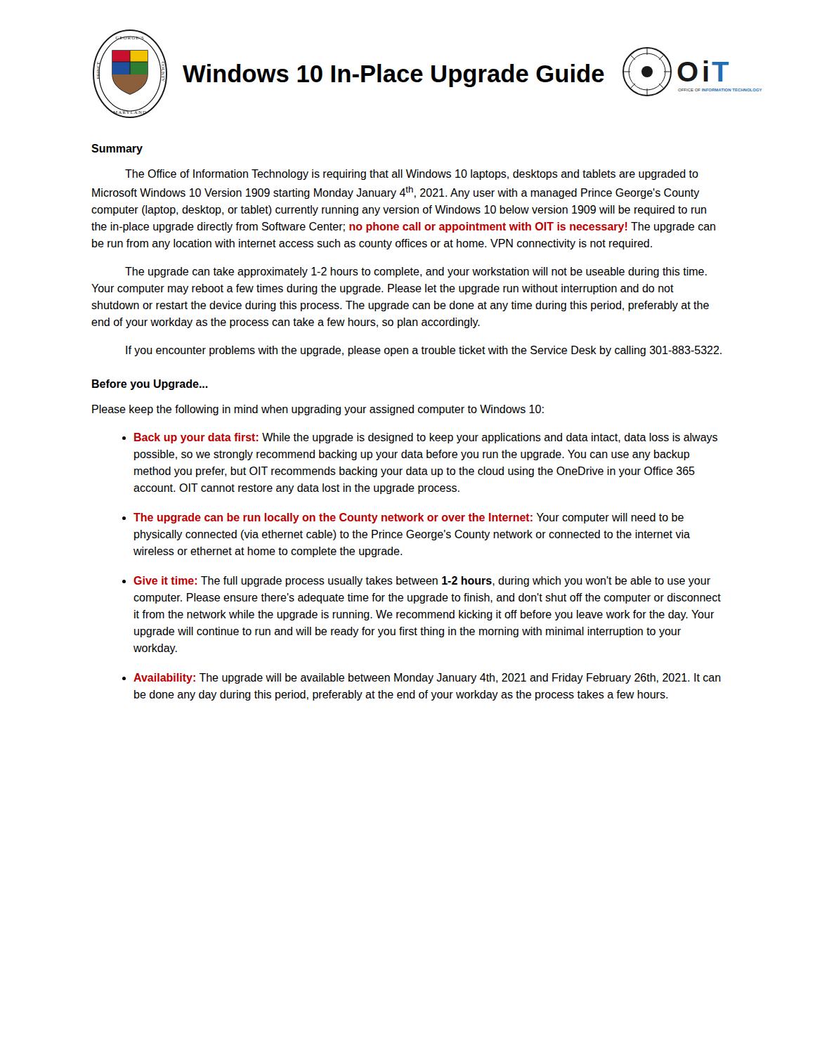GEORGE'S PRINCE COUNTY MARYLAND
Windows 10 In-Place Upgrade Guide
O i T OFFICE OF INFORMATION TECHNOLOGY
Summary
The Office of Information Technology is requiring that all Windows 10 laptops, desktops and tablets are upgraded to Microsoft Windows 10 Version 1909 starting Monday January 4th, 2021. Any user with a managed Prince George's County computer (laptop, desktop, or tablet) currently running any version of Windows 10 below version 1909 will be required to run the in-place upgrade directly from Software Center; no phone call or appointment with OIT is necessary! The upgrade can be run from any location with internet access such as county offices or at home. VPN connectivity is not required.
The upgrade can take approximately 1-2 hours to complete, and your workstation will not be useable during this time. Your computer may reboot a few times during the upgrade. Please let the upgrade run without interruption and do not shutdown or restart the device during this process. The upgrade can be done at any time during this period, preferably at the end of your workday as the process can take a few hours, so plan accordingly.
If you encounter problems with the upgrade, please open a trouble ticket with the Service Desk by calling 301-883-5322.
Before you Upgrade...
Please keep the following in mind when upgrading your assigned computer to Windows 10:
Back up your data first: While the upgrade is designed to keep your applications and data intact, data loss is always possible, so we strongly recommend backing up your data before you run the upgrade. You can use any backup method you prefer, but OIT recommends backing your data up to the cloud using the OneDrive in your Office 365 account. OIT cannot restore any data lost in the upgrade process.
The upgrade can be run locally on the County network or over the Internet: Your computer will need to be physically connected (via ethernet cable) to the Prince George's County network or connected to the internet via wireless or ethernet at home to complete the upgrade.
Give it time: The full upgrade process usually takes between 1-2 hours, during which you won't be able to use your computer. Please ensure there's adequate time for the upgrade to finish, and don't shut off the computer or disconnect it from the network while the upgrade is running. We recommend kicking it off before you leave work for the day. Your upgrade will continue to run and will be ready for you first thing in the morning with minimal interruption to your workday.
Availability: The upgrade will be available between Monday January 4th, 2021 and Friday February 26th, 2021. It can be done any day during this period, preferably at the end of your workday as the process takes a few hours.